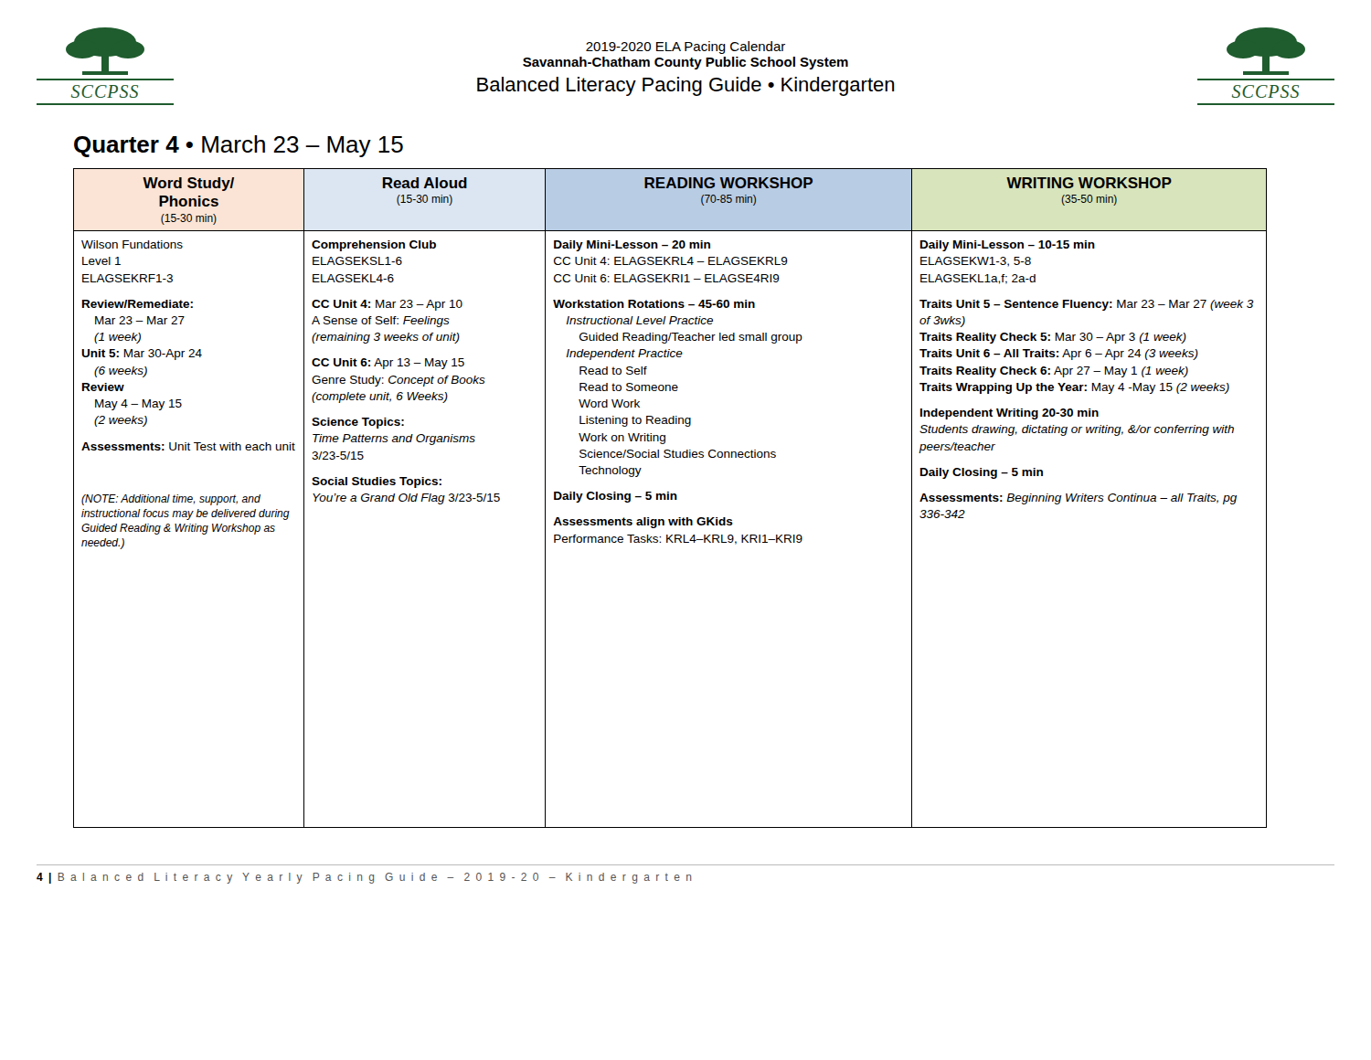SCCPSS
2019-2020 ELA Pacing Calendar
Savannah-Chatham County Public School System
Balanced Literacy Pacing Guide • Kindergarten
SCCPSS
Quarter 4 • March 23 – May 15
| Word Study/ Phonics (15-30 min) | Read Aloud (15-30 min) | READING WORKSHOP (70-85 min) | WRITING WORKSHOP (35-50 min) |
| --- | --- | --- | --- |
| Wilson Fundations Level 1 ELAGSEKRF1-3 Review/Remediate: Mar 23 – Mar 27 (1 week) Unit 5: Mar 30-Apr 24 (6 weeks) Review May 4 – May 15 (2 weeks) Assessments: Unit Test with each unit (NOTE: Additional time, support, and instructional focus may be delivered during Guided Reading & Writing Workshop as needed.) | Comprehension Club ELAGSEKSL1-6 ELAGSEKL4-6 CC Unit 4: Mar 23 – Apr 10 A Sense of Self: Feelings (remaining 3 weeks of unit) CC Unit 6: Apr 13 – May 15 Genre Study: Concept of Books (complete unit, 6 Weeks) Science Topics: Time Patterns and Organisms 3/23-5/15 Social Studies Topics: You’re a Grand Old Flag 3/23-5/15 | Daily Mini-Lesson – 20 min CC Unit 4: ELAGSEKRL4 – ELAGSEKRL9 CC Unit 6: ELAGSEKRI1 – ELAGSE4RI9 Workstation Rotations – 45-60 min Instructional Level Practice Guided Reading/Teacher led small group Independent Practice Read to Self Read to Someone Word Work Listening to Reading Work on Writing Science/Social Studies Connections Technology Daily Closing – 5 min Assessments align with GKids Performance Tasks: KRL4–KRL9, KRI1–KRI9 | Daily Mini-Lesson – 10-15 min ELAGSEKW1-3, 5-8 ELAGSEKL1a,f; 2a-d Traits Unit 5 – Sentence Fluency: Mar 23 – Mar 27 (week 3 of 3wks) Traits Reality Check 5: Mar 30 – Apr 3 (1 week) Traits Unit 6 – All Traits: Apr 6 – Apr 24 (3 weeks) Traits Reality Check 6: Apr 27 – May 1 (1 week) Traits Wrapping Up the Year: May 4 -May 15 (2 weeks) Independent Writing 20-30 min Students drawing, dictating or writing, &/or conferring with peers/teacher Daily Closing – 5 min Assessments: Beginning Writers Continua – all Traits, pg 336-342 |
4 | B a l a n c e d L i t e r a c y Y e a r l y P a c i n g G u i d e – 2 0 1 9 - 2 0 – K i n d e r g a r t e n